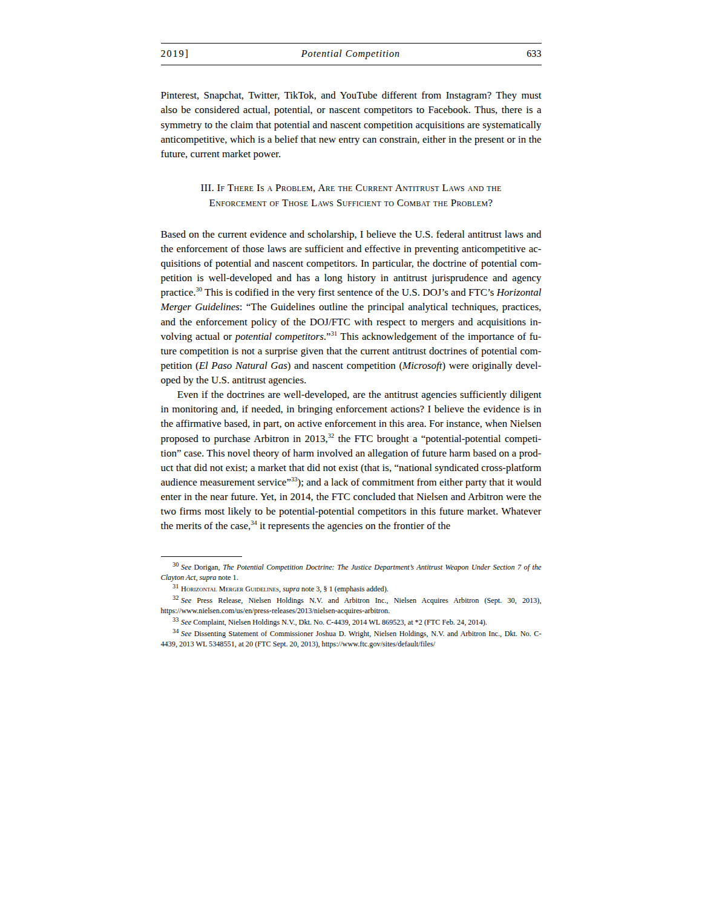2019] Potential Competition 633
Pinterest, Snapchat, Twitter, TikTok, and YouTube different from Instagram? They must also be considered actual, potential, or nascent competitors to Facebook. Thus, there is a symmetry to the claim that potential and nascent competition acquisitions are systematically anticompetitive, which is a belief that new entry can constrain, either in the present or in the future, current market power.
III. If There Is a Problem, Are the Current Antitrust Laws and the Enforcement of Those Laws Sufficient to Combat the Problem?
Based on the current evidence and scholarship, I believe the U.S. federal antitrust laws and the enforcement of those laws are sufficient and effective in preventing anticompetitive acquisitions of potential and nascent competitors. In particular, the doctrine of potential competition is well-developed and has a long history in antitrust jurisprudence and agency practice.30 This is codified in the very first sentence of the U.S. DOJ’s and FTC’s Horizontal Merger Guidelines: “The Guidelines outline the principal analytical techniques, practices, and the enforcement policy of the DOJ/FTC with respect to mergers and acquisitions involving actual or potential competitors.”31 This acknowledgement of the importance of future competition is not a surprise given that the current antitrust doctrines of potential competition (El Paso Natural Gas) and nascent competition (Microsoft) were originally developed by the U.S. antitrust agencies.
Even if the doctrines are well-developed, are the antitrust agencies sufficiently diligent in monitoring and, if needed, in bringing enforcement actions? I believe the evidence is in the affirmative based, in part, on active enforcement in this area. For instance, when Nielsen proposed to purchase Arbitron in 2013,32 the FTC brought a “potential-potential competition” case. This novel theory of harm involved an allegation of future harm based on a product that did not exist; a market that did not exist (that is, “national syndicated cross-platform audience measurement service”33); and a lack of commitment from either party that it would enter in the near future. Yet, in 2014, the FTC concluded that Nielsen and Arbitron were the two firms most likely to be potential-potential competitors in this future market. Whatever the merits of the case,34 it represents the agencies on the frontier of the
30 See Dorigan, The Potential Competition Doctrine: The Justice Department’s Antitrust Weapon Under Section 7 of the Clayton Act, supra note 1.
31 Horizontal Merger Guidelines, supra note 3, § 1 (emphasis added).
32 See Press Release, Nielsen Holdings N.V. and Arbitron Inc., Nielsen Acquires Arbitron (Sept. 30, 2013), https://www.nielsen.com/us/en/press-releases/2013/nielsen-acquires-arbitron.
33 See Complaint, Nielsen Holdings N.V., Dkt. No. C-4439, 2014 WL 869523, at *2 (FTC Feb. 24, 2014).
34 See Dissenting Statement of Commissioner Joshua D. Wright, Nielsen Holdings, N.V. and Arbitron Inc., Dkt. No. C-4439, 2013 WL 5348551, at 20 (FTC Sept. 20, 2013), https://www.ftc.gov/sites/default/files/